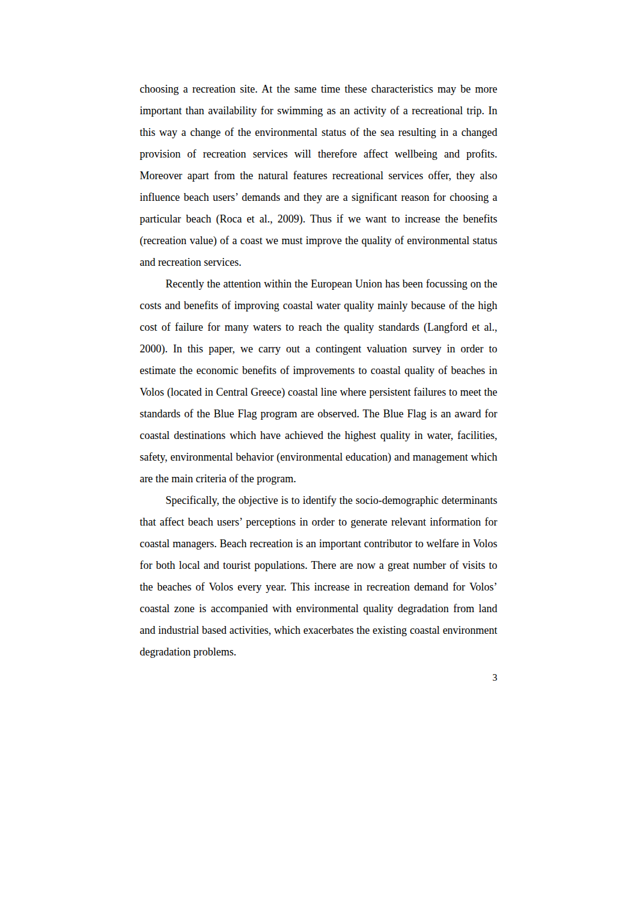choosing a recreation site. At the same time these characteristics may be more important than availability for swimming as an activity of a recreational trip. In this way a change of the environmental status of the sea resulting in a changed provision of recreation services will therefore affect wellbeing and profits. Moreover apart from the natural features recreational services offer, they also influence beach users’ demands and they are a significant reason for choosing a particular beach (Roca et al., 2009). Thus if we want to increase the benefits (recreation value) of a coast we must improve the quality of environmental status and recreation services.
Recently the attention within the European Union has been focussing on the costs and benefits of improving coastal water quality mainly because of the high cost of failure for many waters to reach the quality standards (Langford et al., 2000). In this paper, we carry out a contingent valuation survey in order to estimate the economic benefits of improvements to coastal quality of beaches in Volos (located in Central Greece) coastal line where persistent failures to meet the standards of the Blue Flag program are observed. The Blue Flag is an award for coastal destinations which have achieved the highest quality in water, facilities, safety, environmental behavior (environmental education) and management which are the main criteria of the program.
Specifically, the objective is to identify the socio-demographic determinants that affect beach users’ perceptions in order to generate relevant information for coastal managers. Beach recreation is an important contributor to welfare in Volos for both local and tourist populations. There are now a great number of visits to the beaches of Volos every year. This increase in recreation demand for Volos’ coastal zone is accompanied with environmental quality degradation from land and industrial based activities, which exacerbates the existing coastal environment degradation problems.
3